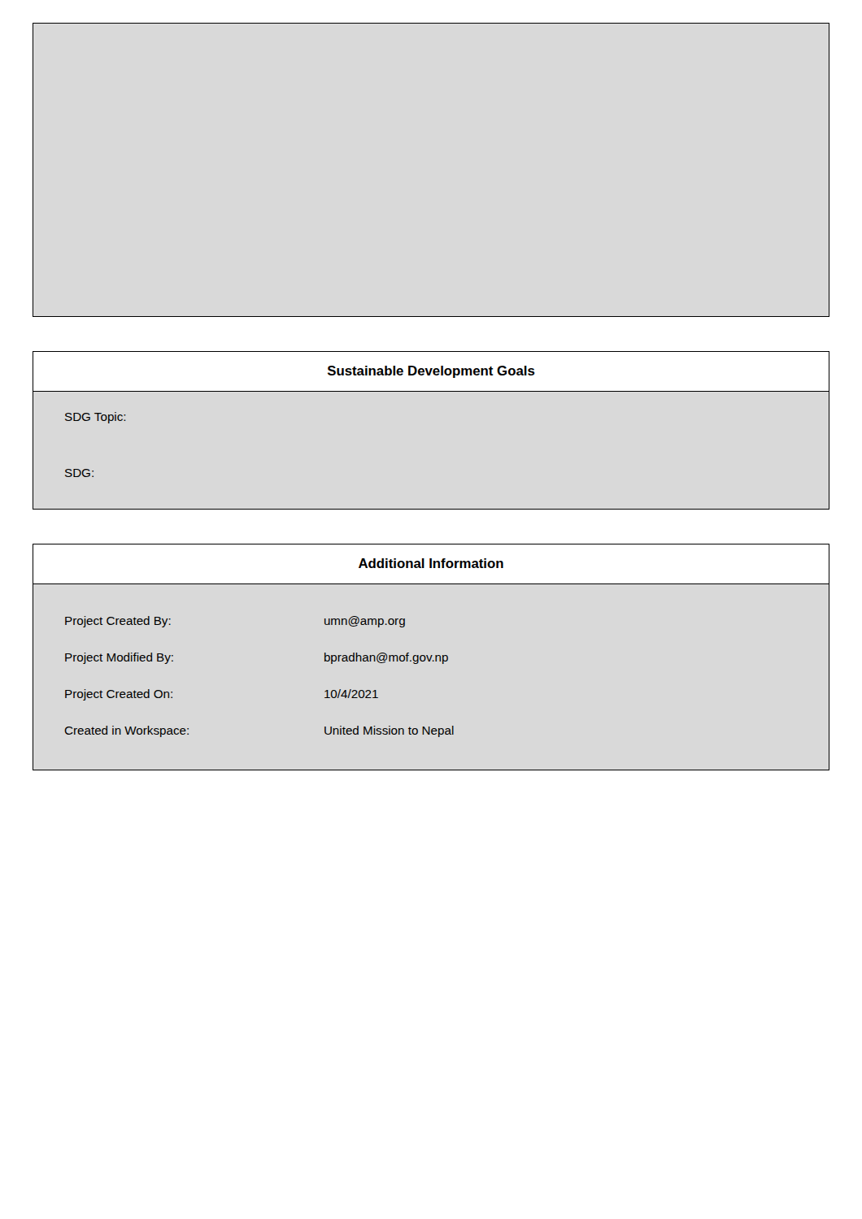Sustainable Development Goals
SDG Topic:
SDG:
Additional Information
| Project Created By: | umn@amp.org |
| Project Modified By: | bpradhan@mof.gov.np |
| Project Created On: | 10/4/2021 |
| Created in Workspace: | United Mission to Nepal |